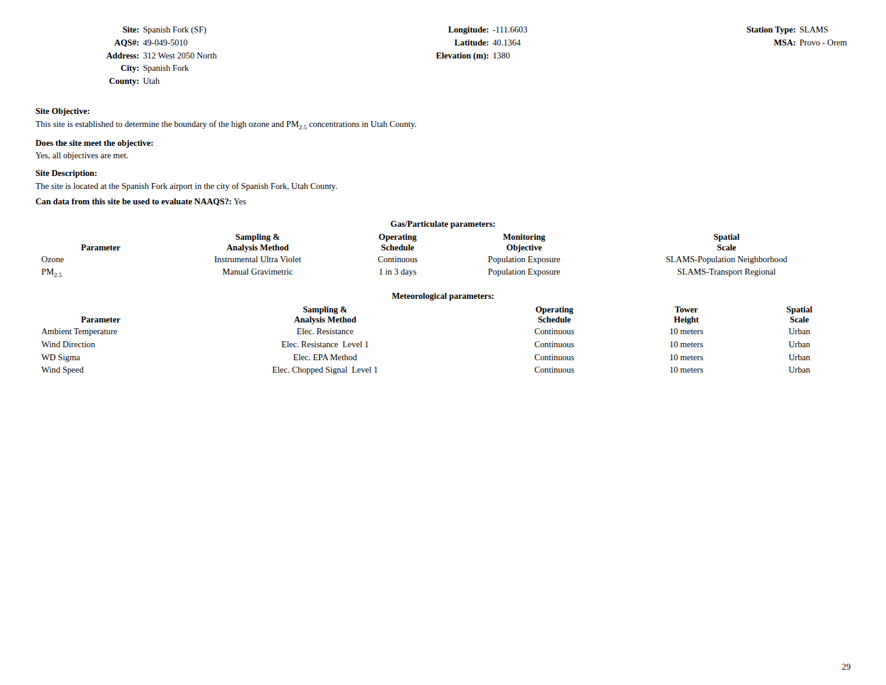| Site: | Spanish Fork (SF) |
| AQS#: | 49-049-5010 |
| Address: | 312 West 2050 North |
| City: | Spanish Fork |
| County: | Utah |
| Longitude: | -111.6603 |
| Latitude: | 40.1364 |
| Elevation (m): | 1380 |
| Station Type: | SLAMS |
| MSA: | Provo - Orem |
Site Objective:
This site is established to determine the boundary of the high ozone and PM2.5 concentrations in Utah County.
Does the site meet the objective:
Yes, all objectives are met.
Site Description:
The site is located at the Spanish Fork airport in the city of Spanish Fork, Utah County.
Can data from this site be used to evaluate NAAQS?: Yes
Gas/Particulate parameters:
| Parameter | Sampling & Analysis Method | Operating Schedule | Monitoring Objective | Spatial Scale |
| --- | --- | --- | --- | --- |
| Ozone | Instrumental Ultra Violet | Continuous | Population Exposure | SLAMS-Population Neighborhood |
| PM 2.5 | Manual Gravimetric | 1 in 3 days | Population Exposure | SLAMS-Transport Regional |
Meteorological parameters:
| Parameter | Sampling & Analysis Method | Operating Schedule | Tower Height | Spatial Scale |
| --- | --- | --- | --- | --- |
| Ambient Temperature | Elec. Resistance | Continuous | 10 meters | Urban |
| Wind Direction | Elec. Resistance Level 1 | Continuous | 10 meters | Urban |
| WD Sigma | Elec. EPA Method | Continuous | 10 meters | Urban |
| Wind Speed | Elec. Chopped Signal Level 1 | Continuous | 10 meters | Urban |
29